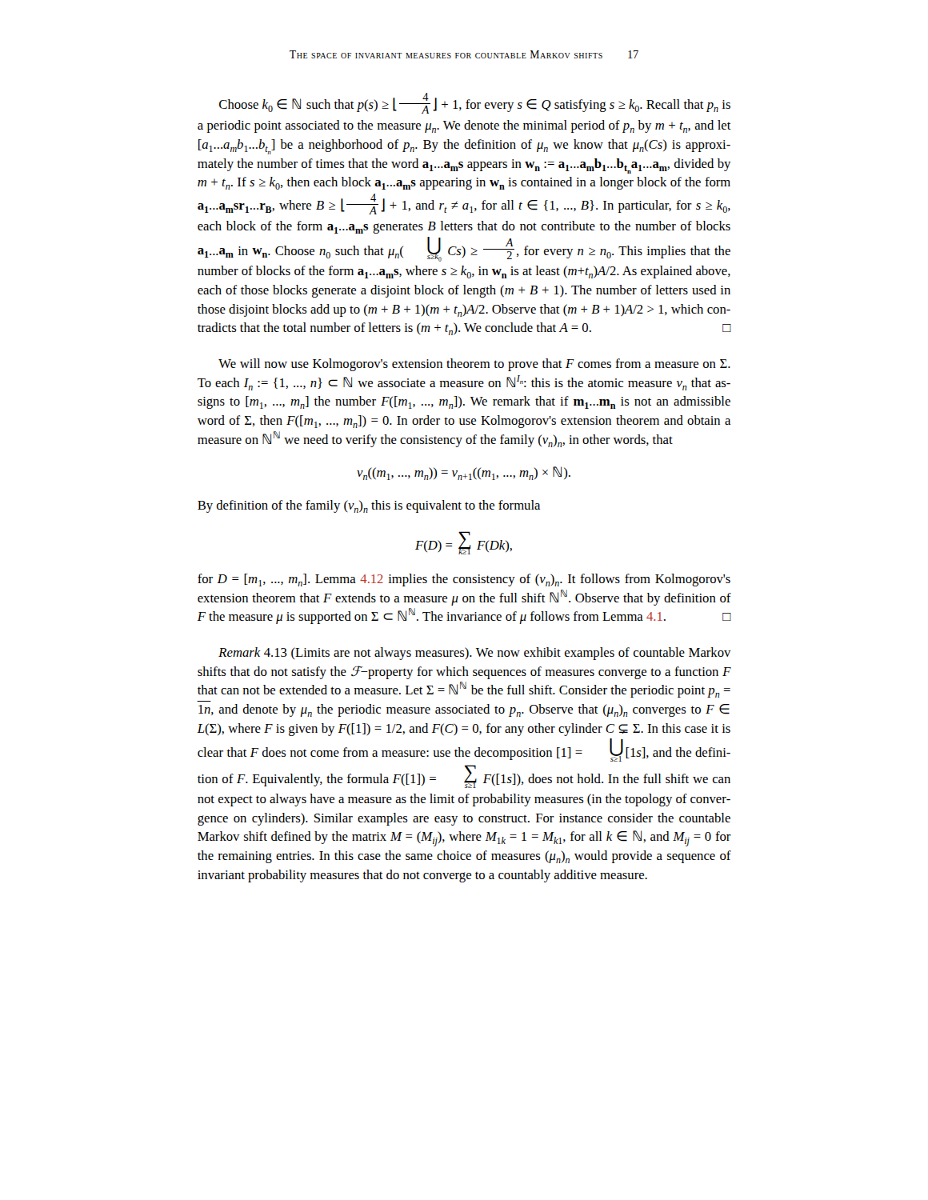The space of invariant measures for countable Markov shifts 17
Choose k0 ∈ ℕ such that p(s) ≥ ⌊4 A⌋ + 1, for every s ∈ Q satisfying s ≥ k0. Recall that pn is a periodic point associated to the measure μn. We denote the minimal period of pn by m + tn, and let [a1...amb1...btn] be a neighborhood of pn. By the definition of μn we know that μn(Cs) is approximately the number of times that the word a1...ams appears in wn := a1...amb1...btna1...am, divided by m + tn. If s ≥ k0, then each block a1...ams appearing in wn is contained in a longer block of the form a1...amsr1...rB, where B ≥ ⌊4 A⌋ + 1, and rt ≠ a1, for all t ∈ {1, ..., B}. In particular, for s ≥ k0, each block of the form a1...ams generates B letters that do not contribute to the number of blocks a1...am in wn. Choose n0 such that μn(⋃s≥k0 Cs) ≥ A 2, for every n ≥ n0. This implies that the number of blocks of the form a1...ams, where s ≥ k0, in wn is at least (m+tn)A/2. As explained above, each of those blocks generate a disjoint block of length (m + B + 1). The number of letters used in those disjoint blocks add up to (m + B + 1)(m + tn)A/2. Observe that (m + B + 1)A/2 > 1, which contradicts that the total number of letters is (m + tn). We conclude that A = 0. □
We will now use Kolmogorov's extension theorem to prove that F comes from a measure on Σ. To each In := {1, ..., n} ⊂ ℕ we associate a measure on ℕIn: this is the atomic measure νn that assigns to [m1, ..., mn] the number F([m1, ..., mn]). We remark that if m1...mn is not an admissible word of Σ, then F([m1, ..., mn]) = 0. In order to use Kolmogorov's extension theorem and obtain a measure on ℕℕ we need to verify the consistency of the family (νn)n, in other words, that
νn((m1, ..., mn)) = νn+1((m1, ..., mn) × ℕ).
By definition of the family (νn)n this is equivalent to the formula
F(D) = ∑k≥1 F(Dk),
for D = [m1, ..., mn]. Lemma 4.12 implies the consistency of (νn)n. It follows from Kolmogorov's extension theorem that F extends to a measure μ on the full shift ℕℕ. Observe that by definition of F the measure μ is supported on Σ ⊂ ℕℕ. The invariance of μ follows from Lemma 4.1. □
Remark 4.13 (Limits are not always measures). We now exhibit examples of countable Markov shifts that do not satisfy the ℱ−property for which sequences of measures converge to a function F that can not be extended to a measure. Let Σ = ℕℕ be the full shift. Consider the periodic point pn = 1n, and denote by μn the periodic measure associated to pn. Observe that (μn)n converges to F ∈ L(Σ), where F is given by F([1]) = 1/2, and F(C) = 0, for any other cylinder C ⊊ Σ. In this case it is clear that F does not come from a measure: use the decomposition [1] = ⋃s≥1[1s], and the definition of F. Equivalently, the formula F([1]) = ∑s≥1 F([1s]), does not hold. In the full shift we can not expect to always have a measure as the limit of probability measures (in the topology of convergence on cylinders). Similar examples are easy to construct. For instance consider the countable Markov shift defined by the matrix M = (Mij), where M1k = 1 = Mk1, for all k ∈ ℕ, and Mij = 0 for the remaining entries. In this case the same choice of measures (μn)n would provide a sequence of invariant probability measures that do not converge to a countably additive measure.